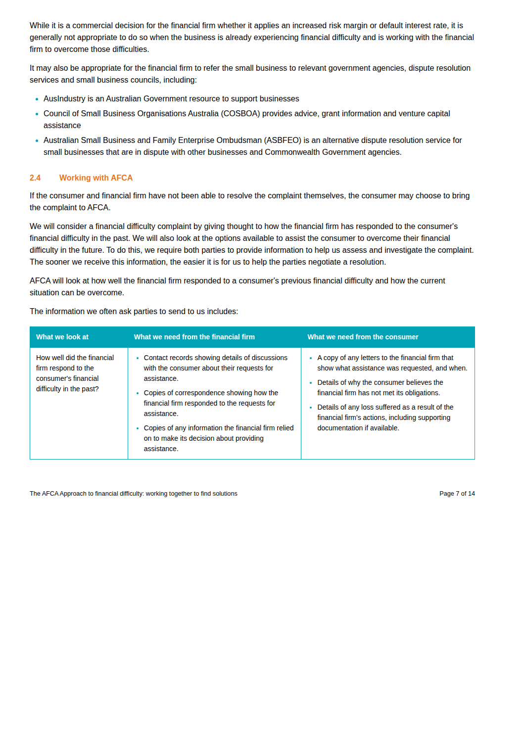While it is a commercial decision for the financial firm whether it applies an increased risk margin or default interest rate, it is generally not appropriate to do so when the business is already experiencing financial difficulty and is working with the financial firm to overcome those difficulties.
It may also be appropriate for the financial firm to refer the small business to relevant government agencies, dispute resolution services and small business councils, including:
AusIndustry is an Australian Government resource to support businesses
Council of Small Business Organisations Australia (COSBOA) provides advice, grant information and venture capital assistance
Australian Small Business and Family Enterprise Ombudsman (ASBFEO) is an alternative dispute resolution service for small businesses that are in dispute with other businesses and Commonwealth Government agencies.
2.4 Working with AFCA
If the consumer and financial firm have not been able to resolve the complaint themselves, the consumer may choose to bring the complaint to AFCA.
We will consider a financial difficulty complaint by giving thought to how the financial firm has responded to the consumer's financial difficulty in the past. We will also look at the options available to assist the consumer to overcome their financial difficulty in the future. To do this, we require both parties to provide information to help us assess and investigate the complaint. The sooner we receive this information, the easier it is for us to help the parties negotiate a resolution.
AFCA will look at how well the financial firm responded to a consumer's previous financial difficulty and how the current situation can be overcome.
The information we often ask parties to send to us includes:
| What we look at | What we need from the financial firm | What we need from the consumer |
| --- | --- | --- |
| How well did the financial firm respond to the consumer's financial difficulty in the past? | Contact records showing details of discussions with the consumer about their requests for assistance. Copies of correspondence showing how the financial firm responded to the requests for assistance. Copies of any information the financial firm relied on to make its decision about providing assistance. | A copy of any letters to the financial firm that show what assistance was requested, and when. Details of why the consumer believes the financial firm has not met its obligations. Details of any loss suffered as a result of the financial firm's actions, including supporting documentation if available. |
The AFCA Approach to financial difficulty: working together to find solutions
Page 7 of 14